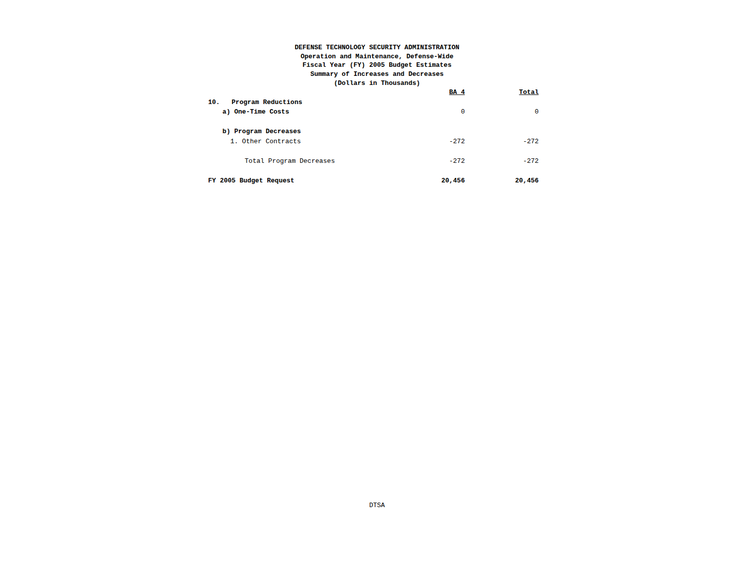DEFENSE TECHNOLOGY SECURITY ADMINISTRATION
Operation and Maintenance, Defense-Wide
Fiscal Year (FY) 2005 Budget Estimates
Summary of Increases and Decreases
(Dollars in Thousands)
| | BA 4 | Total |
| 10. Program Reductions | | |
| a) One-Time Costs | 0 | 0 |
| b) Program Decreases | | |
| 1. Other Contracts | -272 | -272 |
| Total Program Decreases | -272 | -272 |
| FY 2005 Budget Request | 20,456 | 20,456 |
DTSA